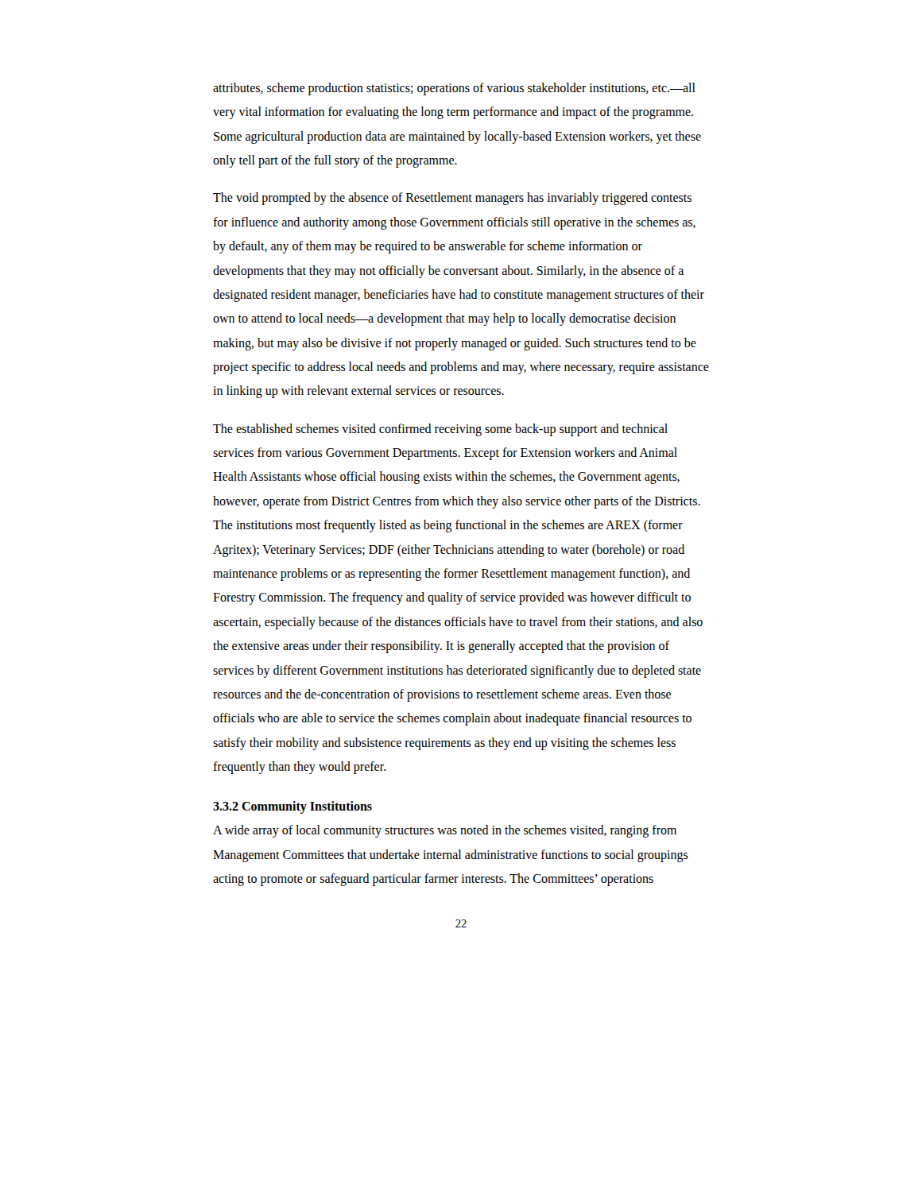attributes, scheme production statistics; operations of various stakeholder institutions, etc.—all very vital information for evaluating the long term performance and impact of the programme. Some agricultural production data are maintained by locally-based Extension workers, yet these only tell part of the full story of the programme.
The void prompted by the absence of Resettlement managers has invariably triggered contests for influence and authority among those Government officials still operative in the schemes as, by default, any of them may be required to be answerable for scheme information or developments that they may not officially be conversant about. Similarly, in the absence of a designated resident manager, beneficiaries have had to constitute management structures of their own to attend to local needs—a development that may help to locally democratise decision making, but may also be divisive if not properly managed or guided. Such structures tend to be project specific to address local needs and problems and may, where necessary, require assistance in linking up with relevant external services or resources.
The established schemes visited confirmed receiving some back-up support and technical services from various Government Departments. Except for Extension workers and Animal Health Assistants whose official housing exists within the schemes, the Government agents, however, operate from District Centres from which they also service other parts of the Districts. The institutions most frequently listed as being functional in the schemes are AREX (former Agritex); Veterinary Services; DDF (either Technicians attending to water (borehole) or road maintenance problems or as representing the former Resettlement management function), and Forestry Commission. The frequency and quality of service provided was however difficult to ascertain, especially because of the distances officials have to travel from their stations, and also the extensive areas under their responsibility. It is generally accepted that the provision of services by different Government institutions has deteriorated significantly due to depleted state resources and the de-concentration of provisions to resettlement scheme areas. Even those officials who are able to service the schemes complain about inadequate financial resources to satisfy their mobility and subsistence requirements as they end up visiting the schemes less frequently than they would prefer.
3.3.2 Community Institutions
A wide array of local community structures was noted in the schemes visited, ranging from Management Committees that undertake internal administrative functions to social groupings acting to promote or safeguard particular farmer interests. The Committees’ operations
22